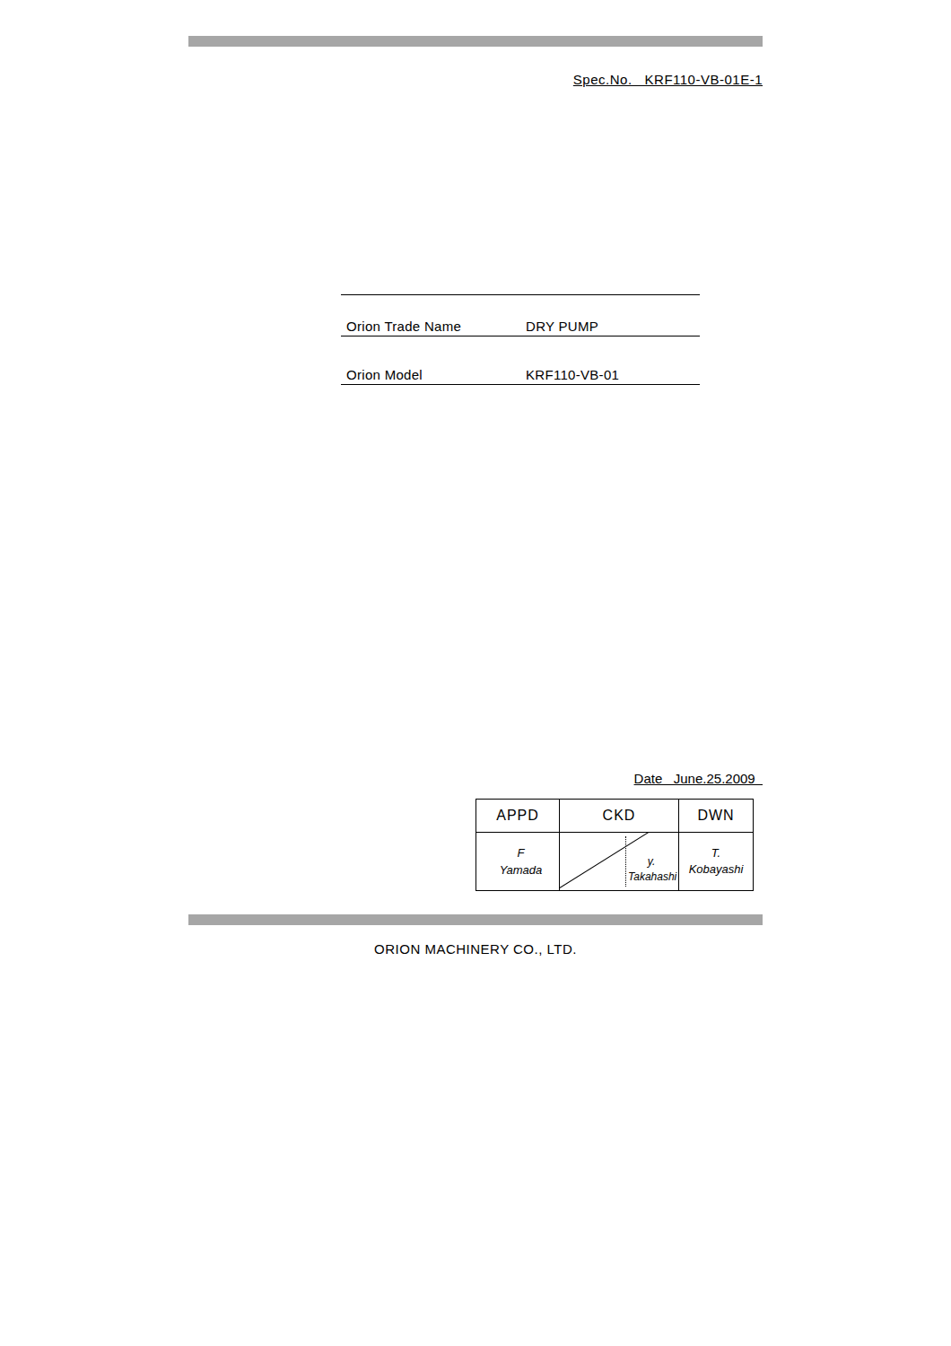Spec.No. KRF110-VB-01E-1
Orion Trade Name
DRY PUMP
Orion Model
KRF110-VB-01
Date June.25.2009
| APPD | CKD | DWN |
| --- | --- | --- |
| F Yamada | y. Takahashi | T. Kobayashi |
ORION MACHINERY CO., LTD.